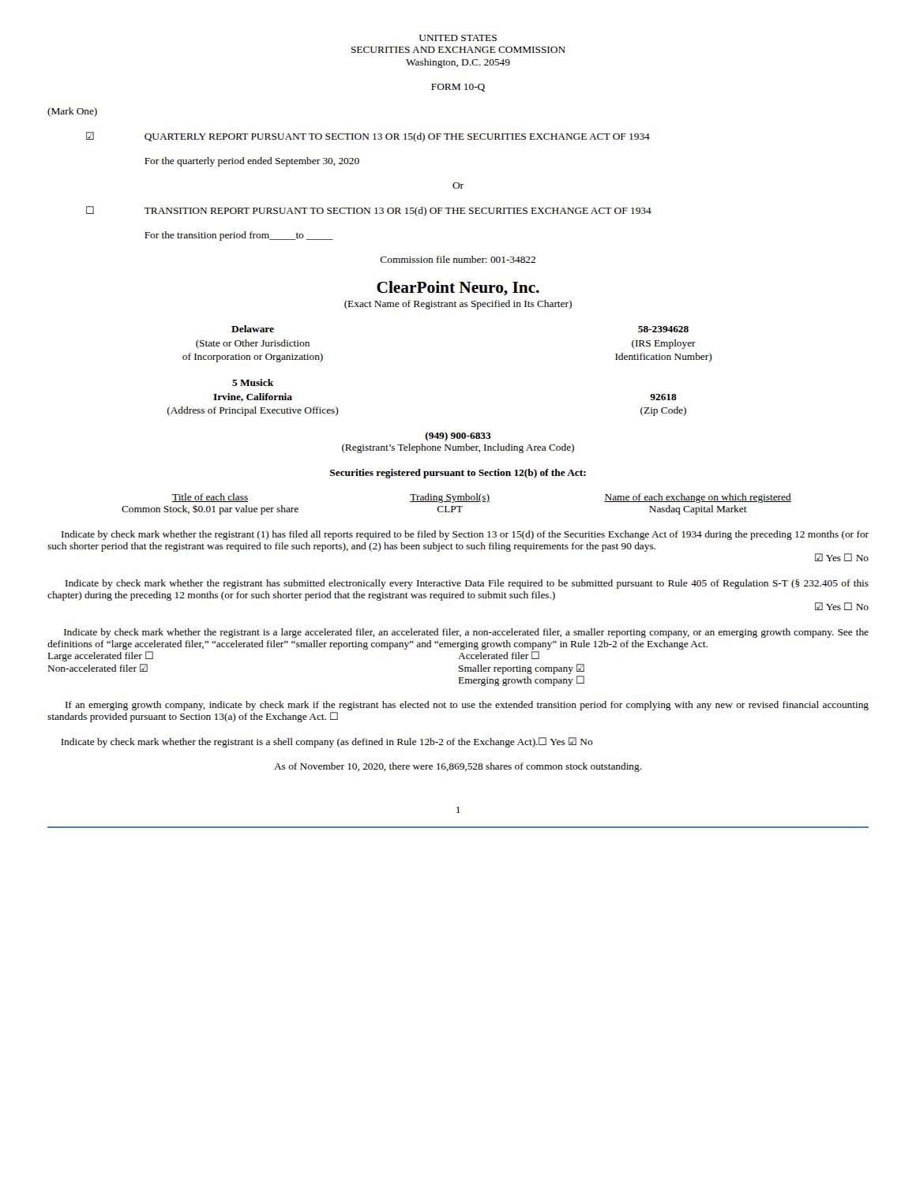UNITED STATES
SECURITIES AND EXCHANGE COMMISSION
Washington, D.C. 20549
FORM 10-Q
(Mark One)
| ☑ | QUARTERLY REPORT PURSUANT TO SECTION 13 OR 15(d) OF THE SECURITIES EXCHANGE ACT OF 1934 |
| | For the quarterly period ended September 30, 2020 |
Or
| ☐ | TRANSITION REPORT PURSUANT TO SECTION 13 OR 15(d) OF THE SECURITIES EXCHANGE ACT OF 1934 |
| | For the transition period from_____to _____ |
Commission file number: 001-34822
ClearPoint Neuro, Inc.
(Exact Name of Registrant as Specified in Its Charter)
| Delaware | 58-2394628 |
| (State or Other Jurisdiction | (IRS Employer |
| of Incorporation or Organization) | Identification Number) |
| 5 Musick | |
| Irvine, California | 92618 |
| (Address of Principal Executive Offices) | (Zip Code) |
(949) 900-6833
(Registrant’s Telephone Number, Including Area Code)
Securities registered pursuant to Section 12(b) of the Act:
| Title of each class | Trading Symbol(s) | Name of each exchange on which registered |
| Common Stock, $0.01 par value per share | CLPT | Nasdaq Capital Market |
Indicate by check mark whether the registrant (1) has filed all reports required to be filed by Section 13 or 15(d) of the Securities Exchange Act of 1934 during the preceding 12 months (or for such shorter period that the registrant was required to file such reports), and (2) has been subject to such filing requirements for the past 90 days.
☑ Yes ☐ No
Indicate by check mark whether the registrant has submitted electronically every Interactive Data File required to be submitted pursuant to Rule 405 of Regulation S-T (§ 232.405 of this chapter) during the preceding 12 months (or for such shorter period that the registrant was required to submit such files.)
☑ Yes ☐ No
Indicate by check mark whether the registrant is a large accelerated filer, an accelerated filer, a non-accelerated filer, a smaller reporting company, or an emerging growth company. See the definitions of “large accelerated filer,” “accelerated filer” “smaller reporting company” and “emerging growth company” in Rule 12b-2 of the Exchange Act.
| Large accelerated filer ☐ | Accelerated filer ☐ |
| Non-accelerated filer ☑ | Smaller reporting company ☑ |
| | Emerging growth company ☐ |
If an emerging growth company, indicate by check mark if the registrant has elected not to use the extended transition period for complying with any new or revised financial accounting standards provided pursuant to Section 13(a) of the Exchange Act. ☐
Indicate by check mark whether the registrant is a shell company (as defined in Rule 12b-2 of the Exchange Act).☐ Yes ☑ No
As of November 10, 2020, there were 16,869,528 shares of common stock outstanding.
1